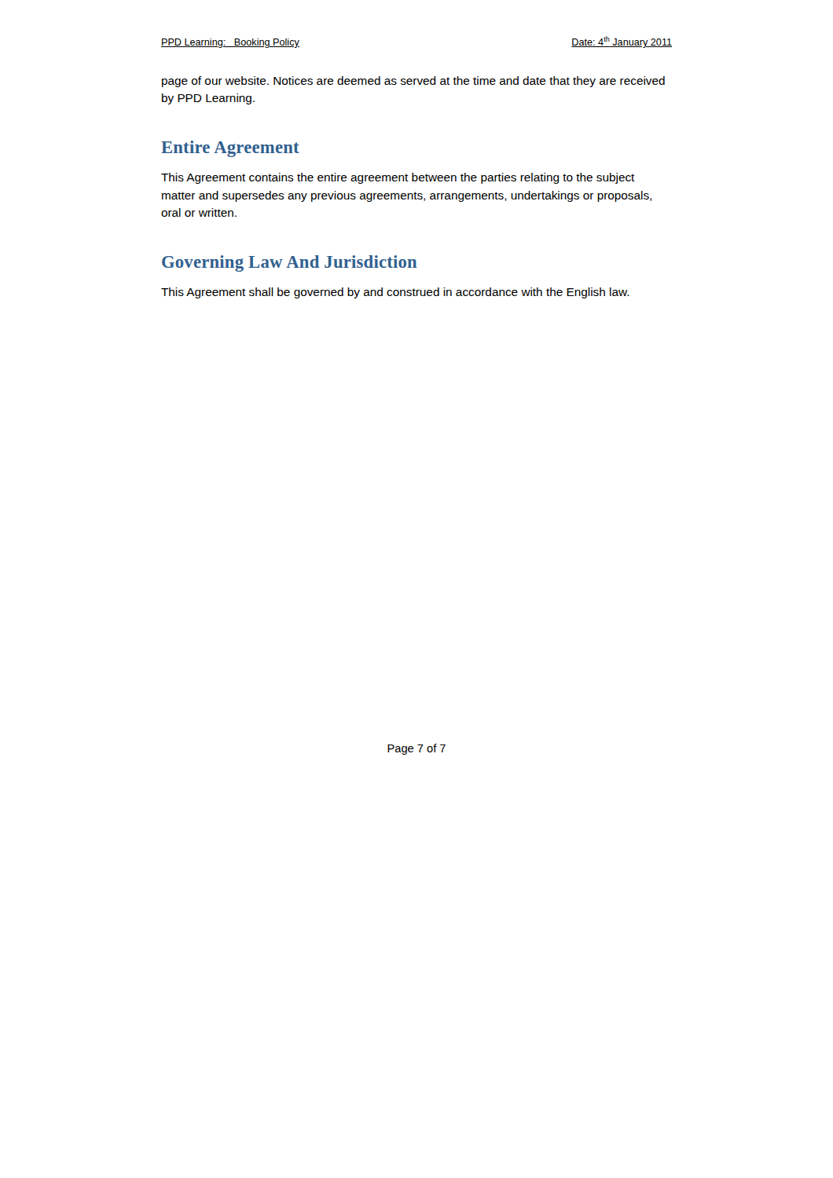PPD Learning: Booking Policy Date: 4th January 2011
page of our website. Notices are deemed as served at the time and date that they are received by PPD Learning.
Entire Agreement
This Agreement contains the entire agreement between the parties relating to the subject matter and supersedes any previous agreements, arrangements, undertakings or proposals, oral or written.
Governing Law And Jurisdiction
This Agreement shall be governed by and construed in accordance with the English law.
Page 7 of 7